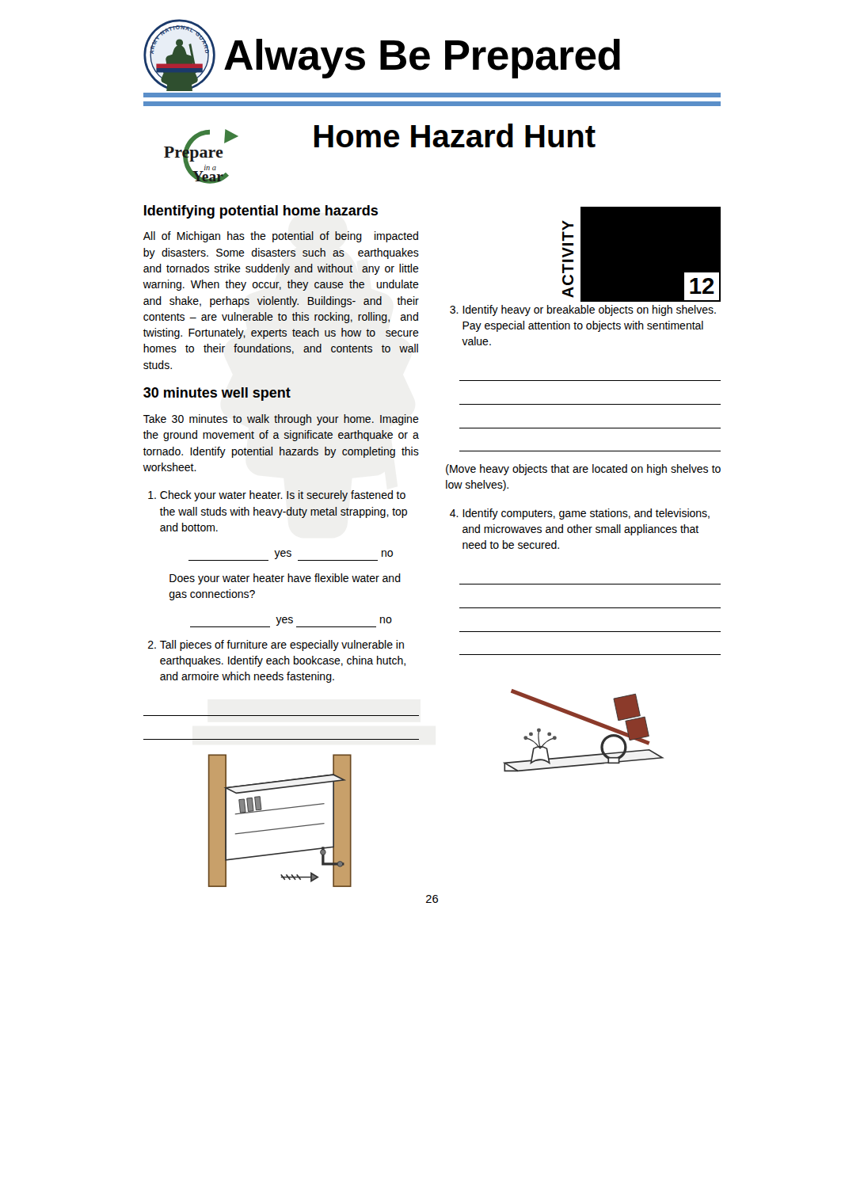ARMY NATIONAL GUARD MICHIGAN
Always Be Prepared
Prepare in a Year
Home Hazard Hunt
Identifying potential home hazards
All of Michigan has the potential of being impacted by disasters. Some disasters such as earthquakes and tornados strike suddenly and without any or little warning. When they occur, they cause the undulate and shake, perhaps violently. Buildings- and their contents – are vulnerable to this rocking, rolling, and twisting. Fortunately, experts teach us how to secure homes to their foundations, and contents to wall studs.
30 minutes well spent
Take 30 minutes to walk through your home. Imagine the ground movement of a significate earthquake or a tornado. Identify potential hazards by completing this worksheet.
Check your water heater. Is it securely fastened to the wall studs with heavy-duty metal strapping, top and bottom.
yes no
Does your water heater have flexible water and gas connections?
yes no
Tall pieces of furniture are especially vulnerable in earthquakes. Identify each bookcase, china hutch, and armoire which needs fastening.
ACTIVITY
12
Identify heavy or breakable objects on high shelves. Pay especial attention to objects with sentimental value.
(Move heavy objects that are located on high shelves to low shelves).
Identify computers, game stations, and televisions, and microwaves and other small appliances that need to be secured.
26